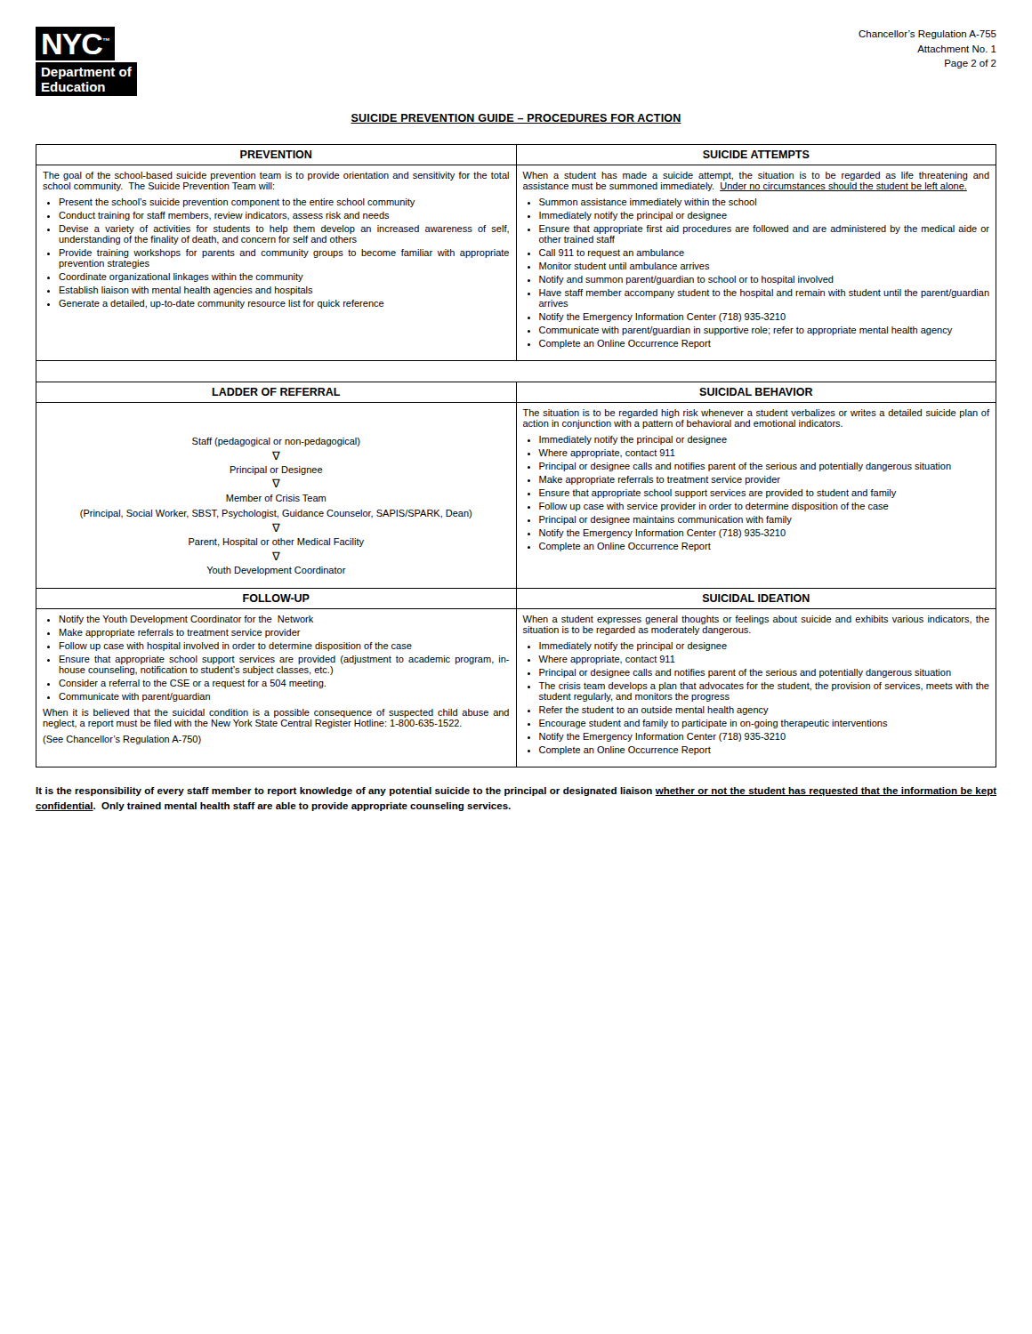NYC™
Department of
Education
Chancellor’s Regulation A-755
Attachment No. 1
Page 2 of 2
SUICIDE PREVENTION GUIDE – PROCEDURES FOR ACTION
| PREVENTION | SUICIDE ATTEMPTS |
| --- | --- |
| The goal of the school-based suicide prevention team is to provide orientation and sensitivity for the total school community. The Suicide Prevention Team will: Present the school’s suicide prevention component to the entire school community Conduct training for staff members, review indicators, assess risk and needs Devise a variety of activities for students to help them develop an increased awareness of self, understanding of the finality of death, and concern for self and others Provide training workshops for parents and community groups to become familiar with appropriate prevention strategies Coordinate organizational linkages within the community Establish liaison with mental health agencies and hospitals Generate a detailed, up-to-date community resource list for quick reference | When a student has made a suicide attempt, the situation is to be regarded as life threatening and assistance must be summoned immediately. Under no circumstances should the student be left alone. Summon assistance immediately within the school Immediately notify the principal or designee Ensure that appropriate first aid procedures are followed and are administered by the medical aide or other trained staff Call 911 to request an ambulance Monitor student until ambulance arrives Notify and summon parent/guardian to school or to hospital involved Have staff member accompany student to the hospital and remain with student until the parent/guardian arrives Notify the Emergency Information Center (718) 935-3210 Communicate with parent/guardian in supportive role; refer to appropriate mental health agency Complete an Online Occurrence Report |
| LADDER OF REFERRAL | SUICIDAL BEHAVIOR |
| Staff (pedagogical or non-pedagogical) ∇ Principal or Designee ∇ Member of Crisis Team (Principal, Social Worker, SBST, Psychologist, Guidance Counselor, SAPIS/SPARK, Dean) ∇ Parent, Hospital or other Medical Facility ∇ Youth Development Coordinator | The situation is to be regarded high risk whenever a student verbalizes or writes a detailed suicide plan of action in conjunction with a pattern of behavioral and emotional indicators. Immediately notify the principal or designee Where appropriate, contact 911 Principal or designee calls and notifies parent of the serious and potentially dangerous situation Make appropriate referrals to treatment service provider Ensure that appropriate school support services are provided to student and family Follow up case with service provider in order to determine disposition of the case Principal or designee maintains communication with family Notify the Emergency Information Center (718) 935-3210 Complete an Online Occurrence Report |
| FOLLOW-UP | SUICIDAL IDEATION |
| Notify the Youth Development Coordinator for the Network Make appropriate referrals to treatment service provider Follow up case with hospital involved in order to determine disposition of the case Ensure that appropriate school support services are provided (adjustment to academic program, in-house counseling, notification to student’s subject classes, etc.) Consider a referral to the CSE or a request for a 504 meeting. Communicate with parent/guardian When it is believed that the suicidal condition is a possible consequence of suspected child abuse and neglect, a report must be filed with the New York State Central Register Hotline: 1-800-635-1522. (See Chancellor’s Regulation A-750) | When a student expresses general thoughts or feelings about suicide and exhibits various indicators, the situation is to be regarded as moderately dangerous. Immediately notify the principal or designee Where appropriate, contact 911 Principal or designee calls and notifies parent of the serious and potentially dangerous situation The crisis team develops a plan that advocates for the student, the provision of services, meets with the student regularly, and monitors the progress Refer the student to an outside mental health agency Encourage student and family to participate in on-going therapeutic interventions Notify the Emergency Information Center (718) 935-3210 Complete an Online Occurrence Report |
It is the responsibility of every staff member to report knowledge of any potential suicide to the principal or designated liaison whether or not the student has requested that the information be kept confidential. Only trained mental health staff are able to provide appropriate counseling services.